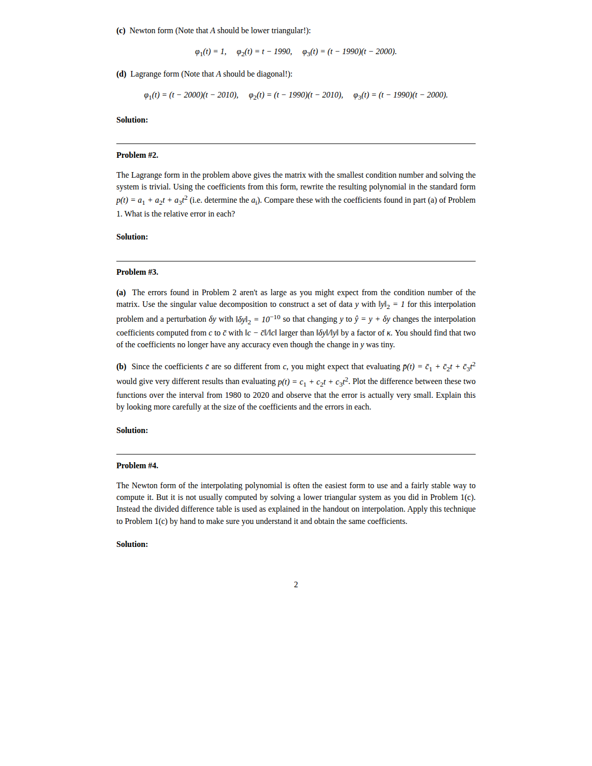(c) Newton form (Note that A should be lower triangular!):
φ1(t) = 1,  φ2(t) = t − 1990,  φ3(t) = (t − 1990)(t − 2000).
(d) Lagrange form (Note that A should be diagonal!):
φ1(t) = (t − 2000)(t − 2010),  φ2(t) = (t − 1990)(t − 2010),  φ3(t) = (t − 1990)(t − 2000).
Solution:
Problem #2.
The Lagrange form in the problem above gives the matrix with the smallest condition number and solving the system is trivial. Using the coefficients from this form, rewrite the resulting polynomial in the standard form p(t) = a1 + a2t + a3t2 (i.e. determine the ai). Compare these with the coefficients found in part (a) of Problem 1. What is the relative error in each?
Solution:
Problem #3.
(a) The errors found in Problem 2 aren't as large as you might expect from the condition number of the matrix. Use the singular value decomposition to construct a set of data y with ‖y‖2 = 1 for this interpolation problem and a perturbation δy with ‖δy‖2 = 10−10 so that changing y to ŷ = y + δy changes the interpolation coefficients computed from c to c̄ with ‖c − c̄‖/‖c‖ larger than ‖δy‖/‖y‖ by a factor of κ. You should find that two of the coefficients no longer have any accuracy even though the change in y was tiny.
(b) Since the coefficients c̄ are so different from c, you might expect that evaluating p̄(t) = c̄1 + c̄2t + c̄3t2 would give very different results than evaluating p(t) = c1 + c2t + c3t2. Plot the difference between these two functions over the interval from 1980 to 2020 and observe that the error is actually very small. Explain this by looking more carefully at the size of the coefficients and the errors in each.
Solution:
Problem #4.
The Newton form of the interpolating polynomial is often the easiest form to use and a fairly stable way to compute it. But it is not usually computed by solving a lower triangular system as you did in Problem 1(c). Instead the divided difference table is used as explained in the handout on interpolation. Apply this technique to Problem 1(c) by hand to make sure you understand it and obtain the same coefficients.
Solution:
2